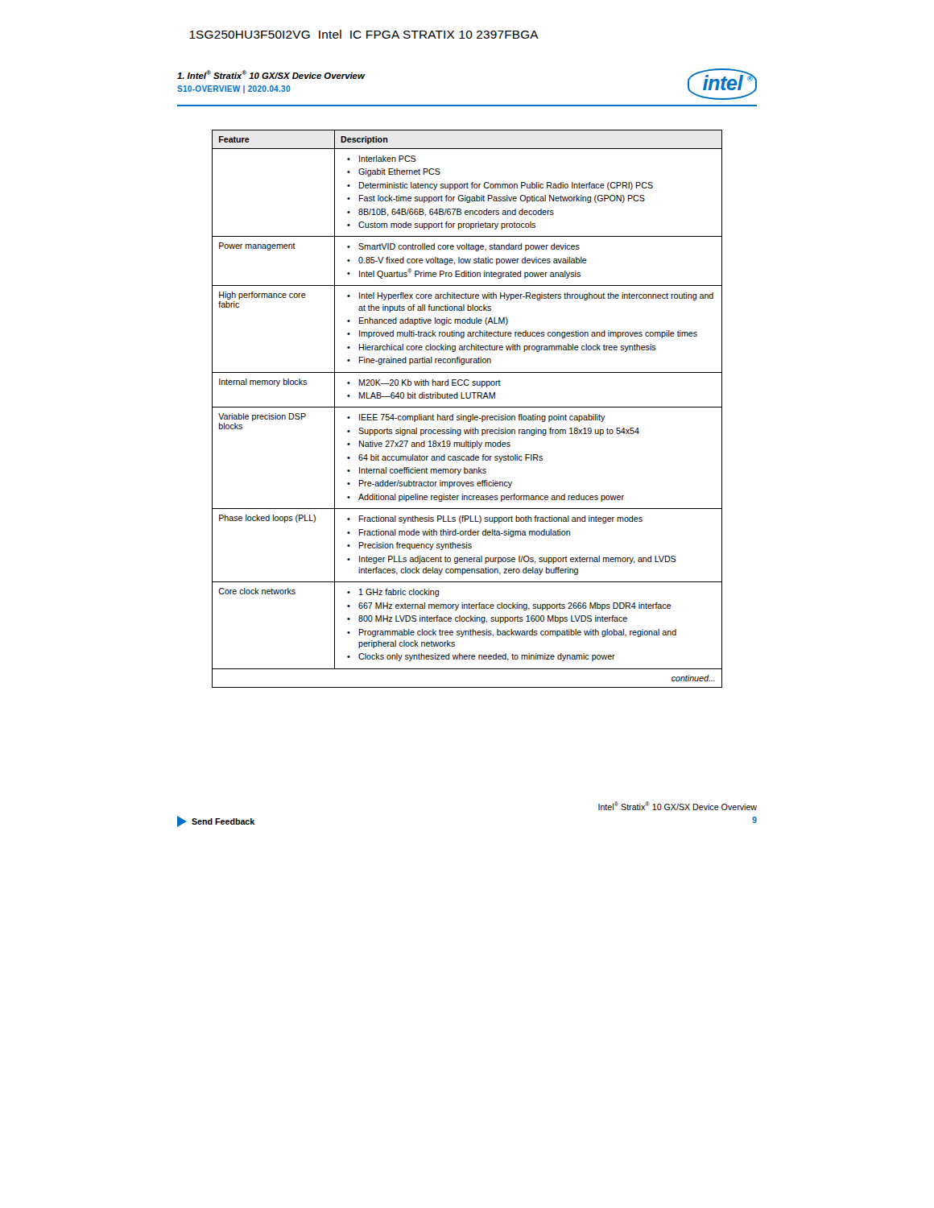1SG250HU3F50I2VG Intel IC FPGA STRATIX 10 2397FBGA
1. Intel® Stratix® 10 GX/SX Device Overview
S10-OVERVIEW | 2020.04.30
intel®
| Feature | Description |
| --- | --- |
| | Interlaken PCS Gigabit Ethernet PCS Deterministic latency support for Common Public Radio Interface (CPRI) PCS Fast lock-time support for Gigabit Passive Optical Networking (GPON) PCS 8B/10B, 64B/66B, 64B/67B encoders and decoders Custom mode support for proprietary protocols |
| Power management | SmartVID controlled core voltage, standard power devices 0.85-V fixed core voltage, low static power devices available Intel Quartus ® Prime Pro Edition integrated power analysis |
| High performance core fabric | Intel Hyperflex core architecture with Hyper-Registers throughout the interconnect routing and at the inputs of all functional blocks Enhanced adaptive logic module (ALM) Improved multi-track routing architecture reduces congestion and improves compile times Hierarchical core clocking architecture with programmable clock tree synthesis Fine-grained partial reconfiguration |
| Internal memory blocks | M20K—20 Kb with hard ECC support MLAB—640 bit distributed LUTRAM |
| Variable precision DSP blocks | IEEE 754-compliant hard single-precision floating point capability Supports signal processing with precision ranging from 18x19 up to 54x54 Native 27x27 and 18x19 multiply modes 64 bit accumulator and cascade for systolic FIRs Internal coefficient memory banks Pre-adder/subtractor improves efficiency Additional pipeline register increases performance and reduces power |
| Phase locked loops (PLL) | Fractional synthesis PLLs (fPLL) support both fractional and integer modes Fractional mode with third-order delta-sigma modulation Precision frequency synthesis Integer PLLs adjacent to general purpose I/Os, support external memory, and LVDS interfaces, clock delay compensation, zero delay buffering |
| Core clock networks | 1 GHz fabric clocking 667 MHz external memory interface clocking, supports 2666 Mbps DDR4 interface 800 MHz LVDS interface clocking, supports 1600 Mbps LVDS interface Programmable clock tree synthesis, backwards compatible with global, regional and peripheral clock networks Clocks only synthesized where needed, to minimize dynamic power |
| continued... |
Send Feedback
Intel® Stratix® 10 GX/SX Device Overview
9